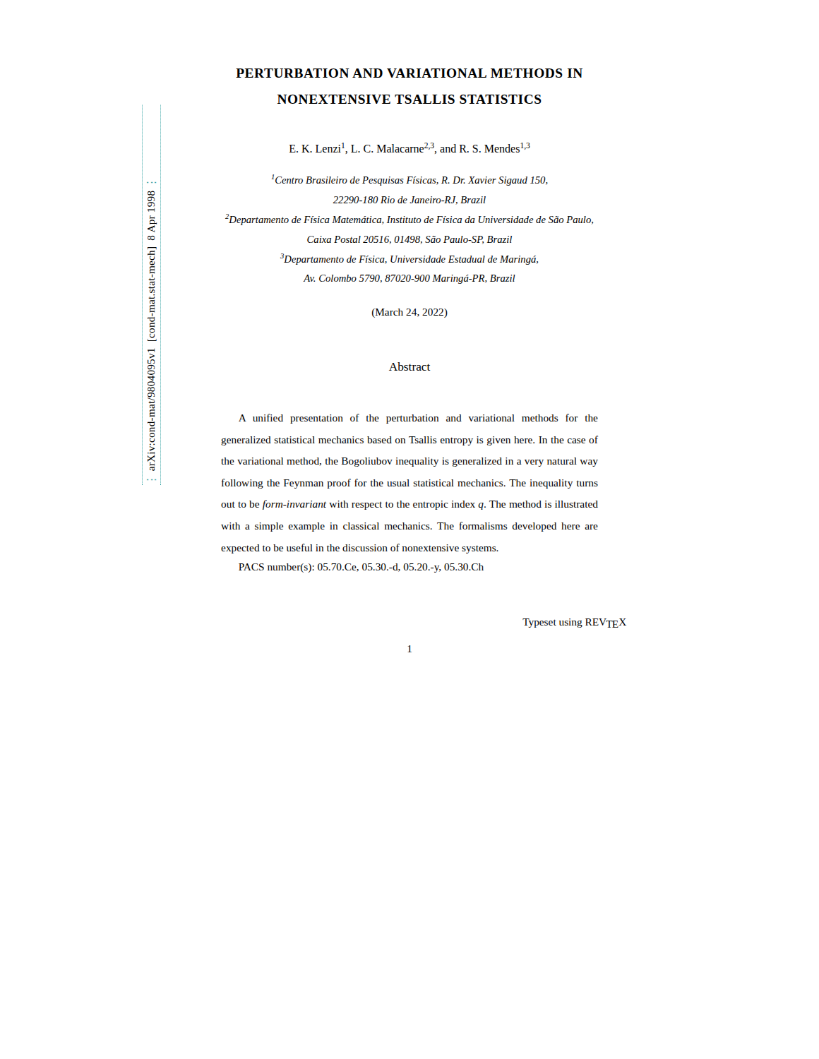⋮ arXiv:cond-mat/9804095v1 [cond-mat.stat-mech] 8 Apr 1998 ⋮
Perturbation and Variational Methods in
Nonextensive Tsallis Statistics
E. K. Lenzi1, L. C. Malacarne2,3, and R. S. Mendes1,3
1Centro Brasileiro de Pesquisas Físicas, R. Dr. Xavier Sigaud 150,
22290-180 Rio de Janeiro-RJ, Brazil
2Departamento de Física Matemática, Instituto de Física da Universidade de São Paulo,
Caixa Postal 20516, 01498, São Paulo-SP, Brazil
3Departamento de Física, Universidade Estadual de Maringá,
Av. Colombo 5790, 87020-900 Maringá-PR, Brazil
(March 24, 2022)
Abstract
A unified presentation of the perturbation and variational methods for the generalized statistical mechanics based on Tsallis entropy is given here. In the case of the variational method, the Bogoliubov inequality is generalized in a very natural way following the Feynman proof for the usual statistical mechanics. The inequality turns out to be form-invariant with respect to the entropic index q. The method is illustrated with a simple example in classical mechanics. The formalisms developed here are expected to be useful in the discussion of nonextensive systems.
PACS number(s): 05.70.Ce, 05.30.-d, 05.20.-y, 05.30.Ch
Typeset using REVTEX
1